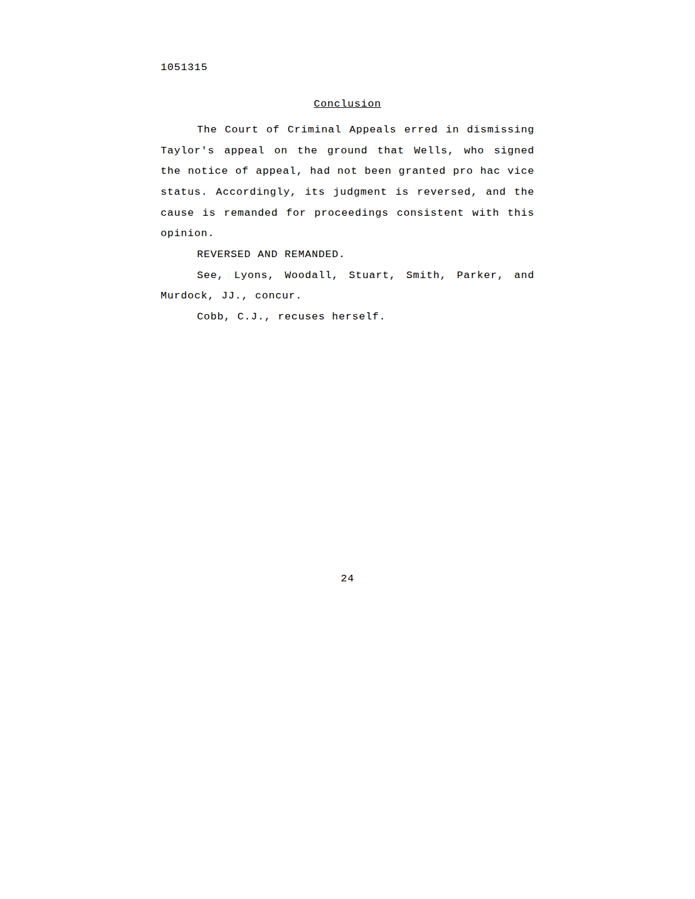1051315
Conclusion
The Court of Criminal Appeals erred in dismissing Taylor's appeal on the ground that Wells, who signed the notice of appeal, had not been granted pro hac vice status. Accordingly, its judgment is reversed, and the cause is remanded for proceedings consistent with this opinion.
REVERSED AND REMANDED.
See, Lyons, Woodall, Stuart, Smith, Parker, and Murdock, JJ., concur.
Cobb, C.J., recuses herself.
24